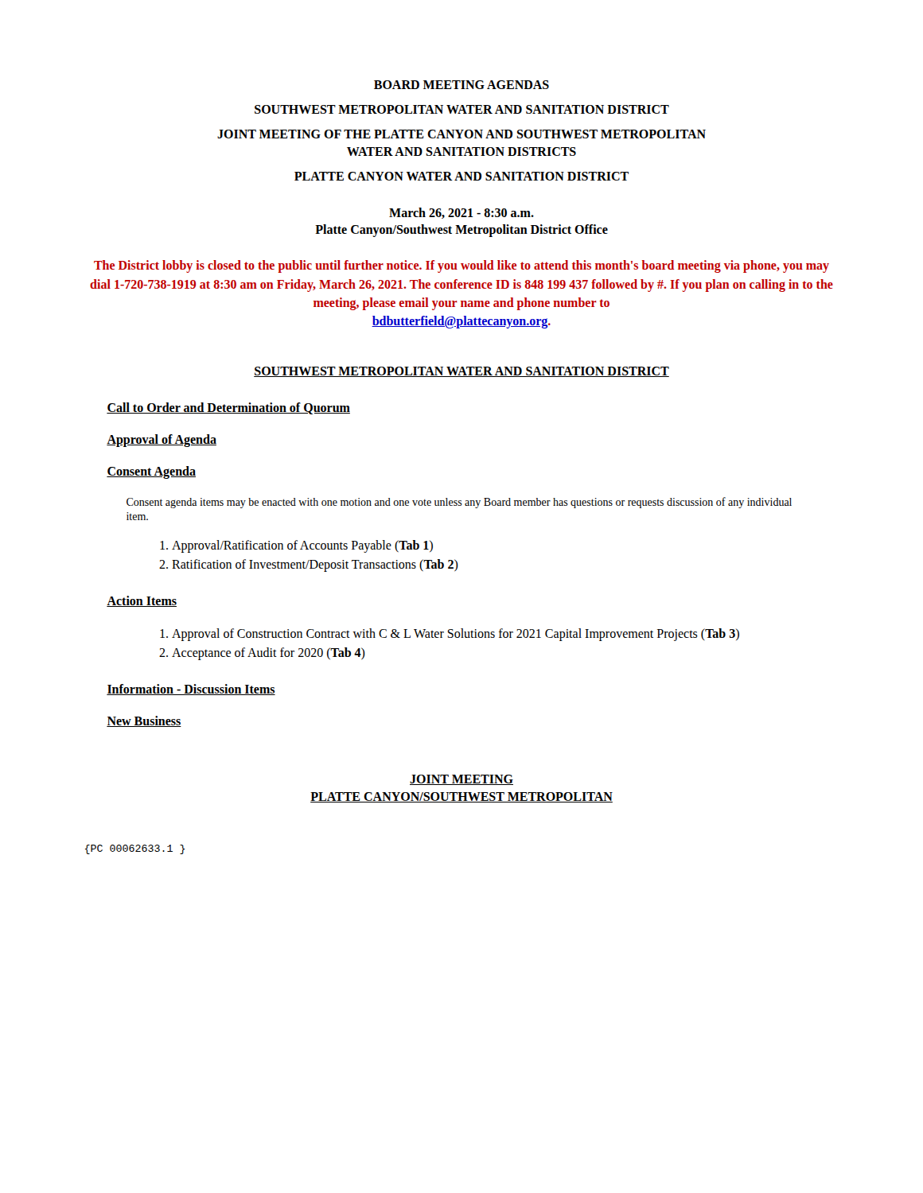BOARD MEETING AGENDAS
SOUTHWEST METROPOLITAN WATER AND SANITATION DISTRICT
JOINT MEETING OF THE PLATTE CANYON AND SOUTHWEST METROPOLITAN
WATER AND SANITATION DISTRICTS
PLATTE CANYON WATER AND SANITATION DISTRICT
March 26, 2021 - 8:30 a.m.
Platte Canyon/Southwest Metropolitan District Office
The District lobby is closed to the public until further notice. If you would like to attend this month's board meeting via phone, you may dial 1-720-738-1919 at 8:30 am on Friday, March 26, 2021. The conference ID is 848 199 437 followed by #. If you plan on calling in to the meeting, please email your name and phone number to
bdbutterfield@plattecanyon.org.
SOUTHWEST METROPOLITAN WATER AND SANITATION DISTRICT
Call to Order and Determination of Quorum
Approval of Agenda
Consent Agenda
Consent agenda items may be enacted with one motion and one vote unless any Board member has questions or requests discussion of any individual item.
Approval/Ratification of Accounts Payable (Tab 1)
Ratification of Investment/Deposit Transactions (Tab 2)
Action Items
Approval of Construction Contract with C & L Water Solutions for 2021 Capital Improvement Projects (Tab 3)
Acceptance of Audit for 2020 (Tab 4)
Information - Discussion Items
New Business
JOINT MEETING
PLATTE CANYON/SOUTHWEST METROPOLITAN
{PC 00062633.1 }